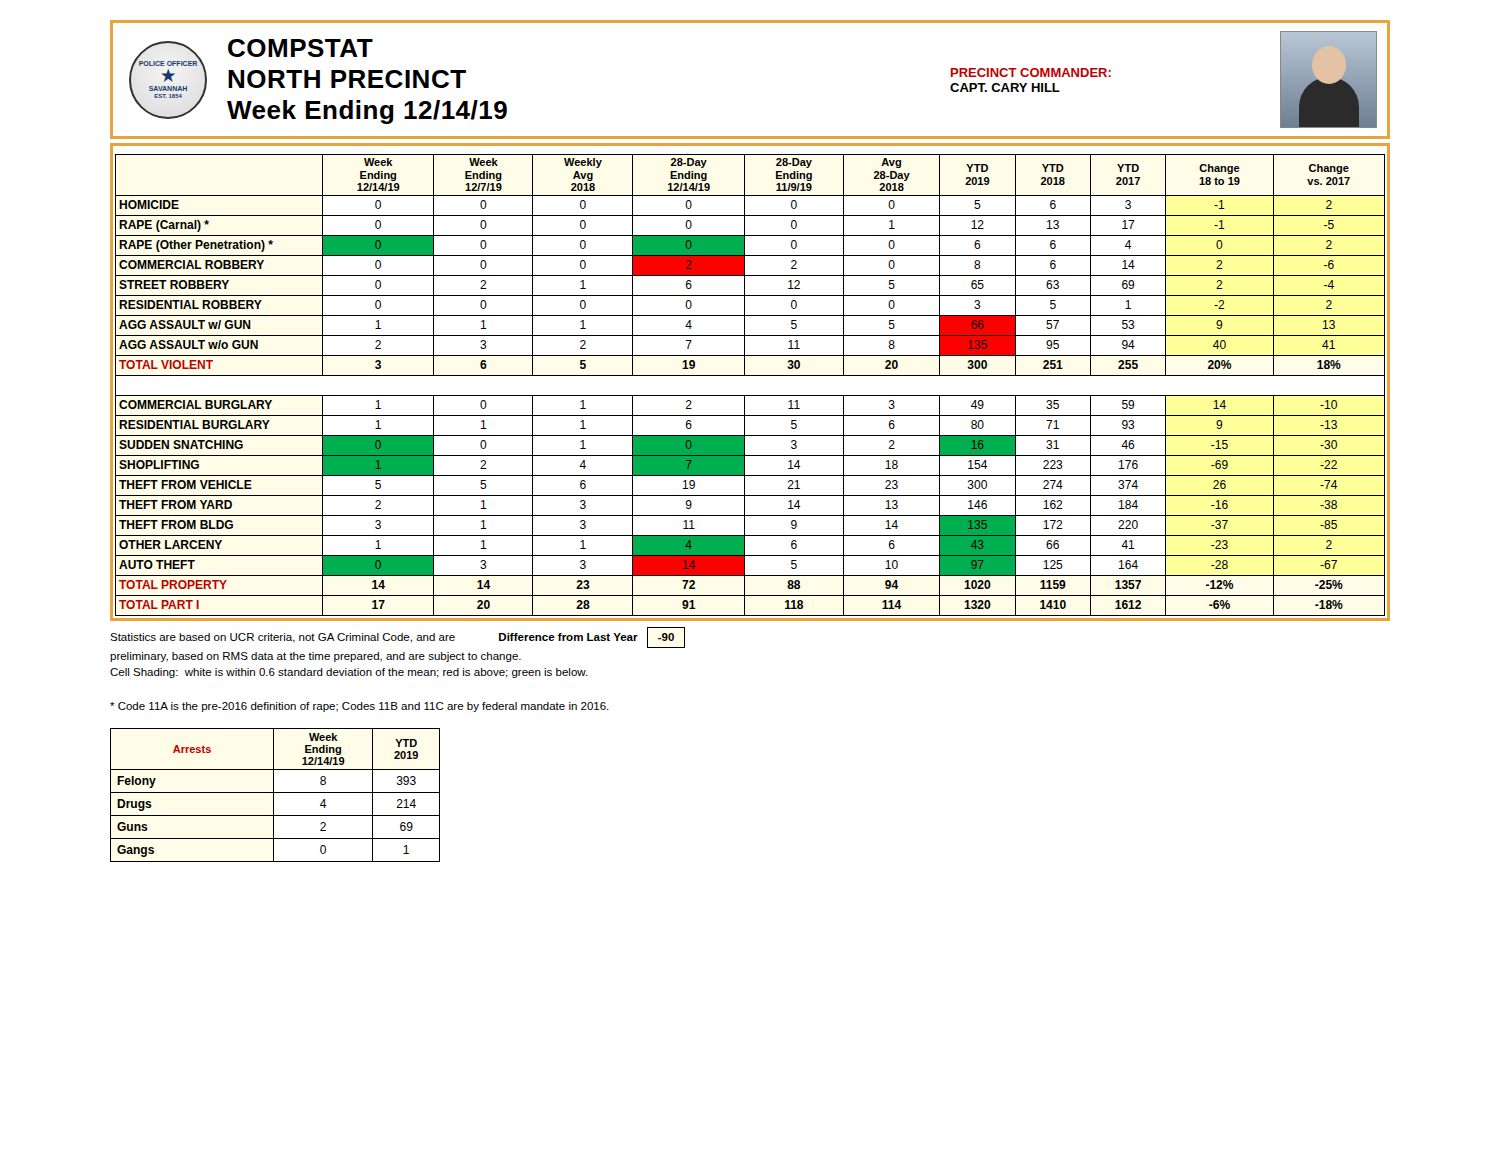POLICE OFFICER ★ SAVANNAH EST. 1854
COMPSTAT
NORTH PRECINCT
Week Ending 12/14/19
PRECINCT COMMANDER:
CAPT. CARY HILL
| | Week Ending 12/14/19 | Week Ending 12/7/19 | Weekly Avg 2018 | 28-Day Ending 12/14/19 | 28-Day Ending 11/9/19 | Avg 28-Day 2018 | YTD 2019 | YTD 2018 | YTD 2017 | Change 18 to 19 | Change vs. 2017 |
| --- | --- | --- | --- | --- | --- | --- | --- | --- | --- | --- | --- |
| HOMICIDE | 0 | 0 | 0 | 0 | 0 | 0 | 5 | 6 | 3 | -1 | 2 |
| RAPE (Carnal) * | 0 | 0 | 0 | 0 | 0 | 1 | 12 | 13 | 17 | -1 | -5 |
| RAPE (Other Penetration) * | 0 | 0 | 0 | 0 | 0 | 0 | 6 | 6 | 4 | 0 | 2 |
| COMMERCIAL ROBBERY | 0 | 0 | 0 | 2 | 2 | 0 | 8 | 6 | 14 | 2 | -6 |
| STREET ROBBERY | 0 | 2 | 1 | 6 | 12 | 5 | 65 | 63 | 69 | 2 | -4 |
| RESIDENTIAL ROBBERY | 0 | 0 | 0 | 0 | 0 | 0 | 3 | 5 | 1 | -2 | 2 |
| AGG ASSAULT w/ GUN | 1 | 1 | 1 | 4 | 5 | 5 | 66 | 57 | 53 | 9 | 13 |
| AGG ASSAULT w/o GUN | 2 | 3 | 2 | 7 | 11 | 8 | 135 | 95 | 94 | 40 | 41 |
| TOTAL VIOLENT | 3 | 6 | 5 | 19 | 30 | 20 | 300 | 251 | 255 | 20% | 18% |
| COMMERCIAL BURGLARY | 1 | 0 | 1 | 2 | 11 | 3 | 49 | 35 | 59 | 14 | -10 |
| RESIDENTIAL BURGLARY | 1 | 1 | 1 | 6 | 5 | 6 | 80 | 71 | 93 | 9 | -13 |
| SUDDEN SNATCHING | 0 | 0 | 1 | 0 | 3 | 2 | 16 | 31 | 46 | -15 | -30 |
| SHOPLIFTING | 1 | 2 | 4 | 7 | 14 | 18 | 154 | 223 | 176 | -69 | -22 |
| THEFT FROM VEHICLE | 5 | 5 | 6 | 19 | 21 | 23 | 300 | 274 | 374 | 26 | -74 |
| THEFT FROM YARD | 2 | 1 | 3 | 9 | 14 | 13 | 146 | 162 | 184 | -16 | -38 |
| THEFT FROM BLDG | 3 | 1 | 3 | 11 | 9 | 14 | 135 | 172 | 220 | -37 | -85 |
| OTHER LARCENY | 1 | 1 | 1 | 4 | 6 | 6 | 43 | 66 | 41 | -23 | 2 |
| AUTO THEFT | 0 | 3 | 3 | 14 | 5 | 10 | 97 | 125 | 164 | -28 | -67 |
| TOTAL PROPERTY | 14 | 14 | 23 | 72 | 88 | 94 | 1020 | 1159 | 1357 | -12% | -25% |
| TOTAL PART I | 17 | 20 | 28 | 91 | 118 | 114 | 1320 | 1410 | 1612 | -6% | -18% |
Statistics are based on UCR criteria, not GA Criminal Code, and are Difference from Last Year -90
preliminary, based on RMS data at the time prepared, and are subject to change.
Cell Shading: white is within 0.6 standard deviation of the mean; red is above; green is below.
* Code 11A is the pre-2016 definition of rape; Codes 11B and 11C are by federal mandate in 2016.
| Arrests | Week Ending 12/14/19 | YTD 2019 |
| --- | --- | --- |
| Felony | 8 | 393 |
| Drugs | 4 | 214 |
| Guns | 2 | 69 |
| Gangs | 0 | 1 |